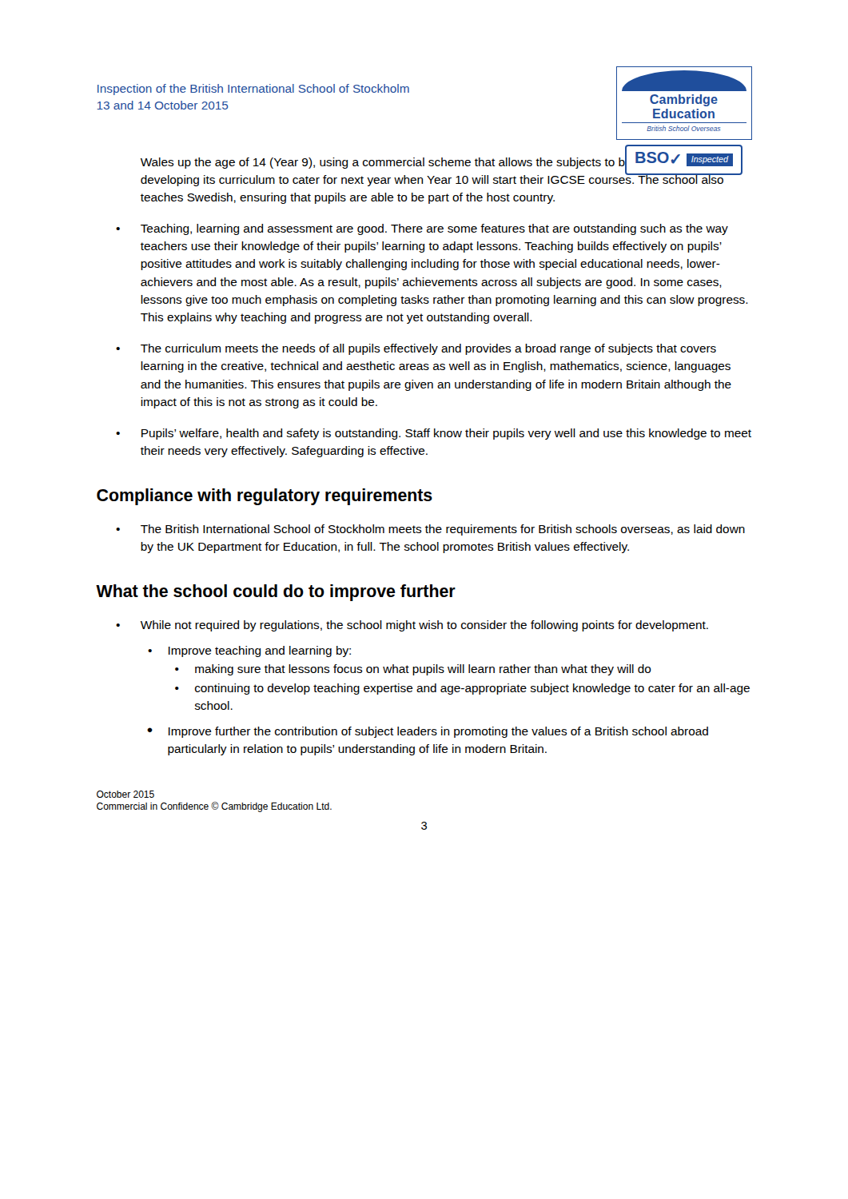Cambridge Education
British School Overseas
BSO✓
Inspected
Inspection of the British International School of Stockholm
13 and 14 October 2015
Wales up the age of 14 (Year 9), using a commercial scheme that allows the subjects to be linked, and is developing its curriculum to cater for next year when Year 10 will start their IGCSE courses. The school also teaches Swedish, ensuring that pupils are able to be part of the host country.
Teaching, learning and assessment are good. There are some features that are outstanding such as the way teachers use their knowledge of their pupils’ learning to adapt lessons. Teaching builds effectively on pupils’ positive attitudes and work is suitably challenging including for those with special educational needs, lower-achievers and the most able. As a result, pupils’ achievements across all subjects are good. In some cases, lessons give too much emphasis on completing tasks rather than promoting learning and this can slow progress. This explains why teaching and progress are not yet outstanding overall.
The curriculum meets the needs of all pupils effectively and provides a broad range of subjects that covers learning in the creative, technical and aesthetic areas as well as in English, mathematics, science, languages and the humanities. This ensures that pupils are given an understanding of life in modern Britain although the impact of this is not as strong as it could be.
Pupils’ welfare, health and safety is outstanding. Staff know their pupils very well and use this knowledge to meet their needs very effectively. Safeguarding is effective.
Compliance with regulatory requirements
The British International School of Stockholm meets the requirements for British schools overseas, as laid down by the UK Department for Education, in full. The school promotes British values effectively.
What the school could do to improve further
While not required by regulations, the school might wish to consider the following points for development.
Improve teaching and learning by:
making sure that lessons focus on what pupils will learn rather than what they will do
continuing to develop teaching expertise and age-appropriate subject knowledge to cater for an all-age school.
Improve further the contribution of subject leaders in promoting the values of a British school abroad particularly in relation to pupils’ understanding of life in modern Britain.
October 2015
Commercial in Confidence © Cambridge Education Ltd.
3